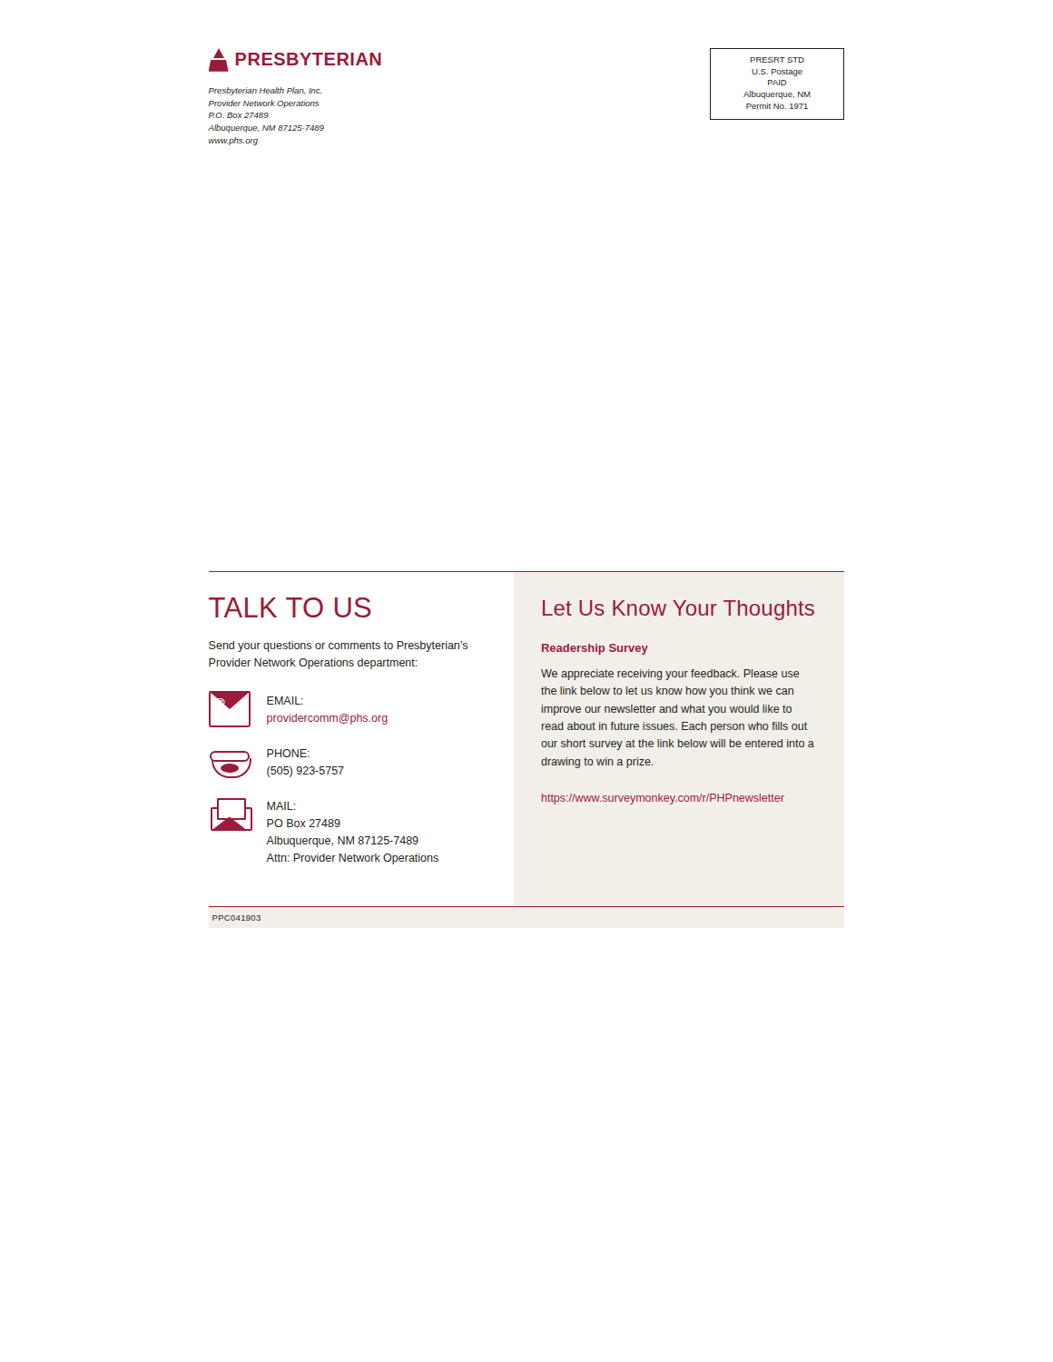Presbyterian
Presbyterian Health Plan, Inc.
Provider Network Operations
P.O. Box 27489
Albuquerque, NM 87125-7489
www.phs.org
PRESRT STD
U.S. Postage
PAID
Albuquerque, NM
Permit No. 1971
TALK TO US
Send your questions or comments to Presbyterian’s Provider Network Operations department:
EMAIL: providercomm@phs.org
PHONE: (505) 923-5757
MAIL: PO Box 27489
Albuquerque, NM 87125-7489
Attn: Provider Network Operations
Let Us Know Your Thoughts
Readership Survey
We appreciate receiving your feedback. Please use the link below to let us know how you think we can improve our newsletter and what you would like to read about in future issues. Each person who fills out our short survey at the link below will be entered into a drawing to win a prize.
https://www.surveymonkey.com/r/PHPnewsletter
PPC041903